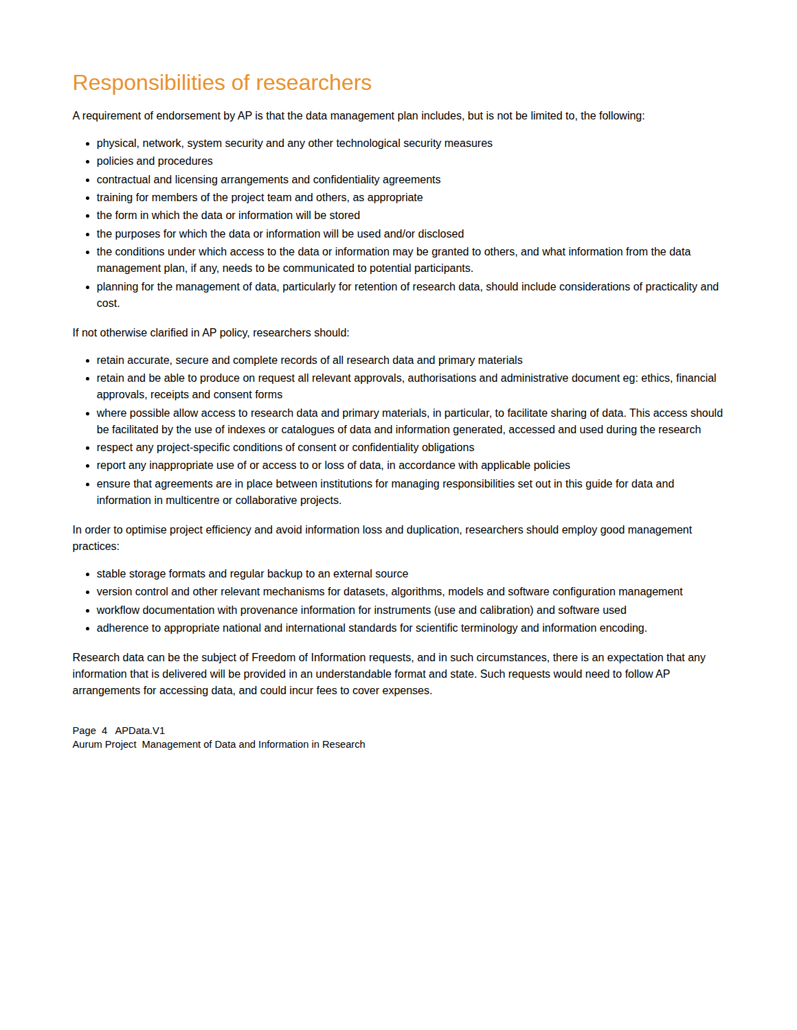Responsibilities of researchers
A requirement of endorsement by AP is that the data management plan includes, but is not be limited to, the following:
physical, network, system security and any other technological security measures
policies and procedures
contractual and licensing arrangements and confidentiality agreements
training for members of the project team and others, as appropriate
the form in which the data or information will be stored
the purposes for which the data or information will be used and/or disclosed
the conditions under which access to the data or information may be granted to others, and what information from the data management plan, if any, needs to be communicated to potential participants.
planning for the management of data, particularly for retention of research data, should include considerations of practicality and cost.
If not otherwise clarified in AP policy, researchers should:
retain accurate, secure and complete records of all research data and primary materials
retain and be able to produce on request all relevant approvals, authorisations and administrative document eg: ethics, financial approvals, receipts and consent forms
where possible allow access to research data and primary materials, in particular, to facilitate sharing of data. This access should be facilitated by the use of indexes or catalogues of data and information generated, accessed and used during the research
respect any project-specific conditions of consent or confidentiality obligations
report any inappropriate use of or access to or loss of data, in accordance with applicable policies
ensure that agreements are in place between institutions for managing responsibilities set out in this guide for data and information in multicentre or collaborative projects.
In order to optimise project efficiency and avoid information loss and duplication, researchers should employ good management practices:
stable storage formats and regular backup to an external source
version control and other relevant mechanisms for datasets, algorithms, models and software configuration management
workflow documentation with provenance information for instruments (use and calibration) and software used
adherence to appropriate national and international standards for scientific terminology and information encoding.
Research data can be the subject of Freedom of Information requests, and in such circumstances, there is an expectation that any information that is delivered will be provided in an understandable format and state. Such requests would need to follow AP arrangements for accessing data, and could incur fees to cover expenses.
Page 4 APData.V1
Aurum Project Management of Data and Information in Research